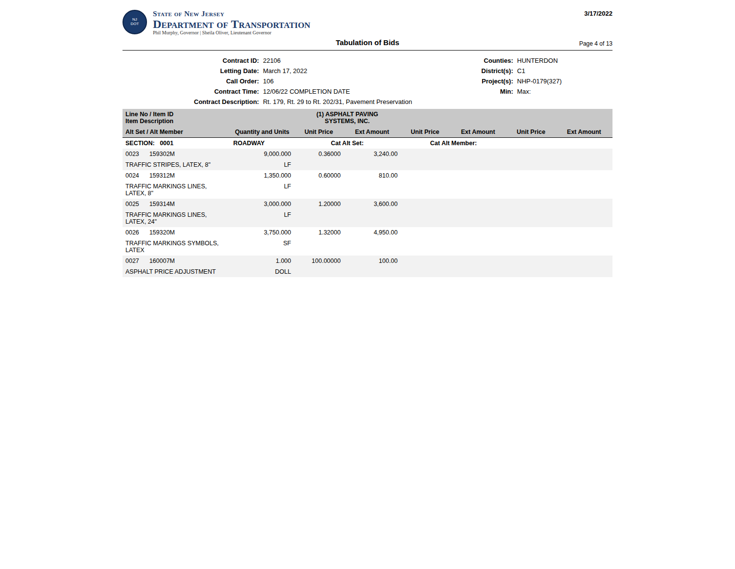3/17/2022
NJ
DOT
State of New Jersey
Department of Transportation
Phil Murphy, Governor | Sheila Oliver, Lieutenant Governor
Tabulation of Bids Page 4 of 13
| Contract ID: | 22106 | Counties: | HUNTERDON |
| Letting Date: | March 17, 2022 | District(s): | C1 |
| Call Order: | 106 | Project(s): | NHP-0179(327) |
| Contract Time: | 12/06/22 COMPLETION DATE | Min: | Max: |
| Contract Description: | Rt. 179, Rt. 29 to Rt. 202/31, Pavement Preservation |
| Line No / Item ID Item Description | | (1) ASPHALT PAVING SYSTEMS, INC. | | |
| Alt Set / Alt Member | Quantity and Units | Unit Price | Ext Amount | Unit Price | Ext Amount | Unit Price | Ext Amount |
| SECTION: 0001 | ROADWAY | Cat Alt Set: | Cat Alt Member: | |
| 0023 159302M | 9,000.000 | 0.36000 | 3,240.00 | | | | |
| TRAFFIC STRIPES, LATEX, 8" | LF | | | | | | |
| 0024 159312M | 1,350.000 | 0.60000 | 810.00 | | | | |
| TRAFFIC MARKINGS LINES, LATEX, 8" | LF | | | | | | |
| 0025 159314M | 3,000.000 | 1.20000 | 3,600.00 | | | | |
| TRAFFIC MARKINGS LINES, LATEX, 24" | LF | | | | | | |
| 0026 159320M | 3,750.000 | 1.32000 | 4,950.00 | | | | |
| TRAFFIC MARKINGS SYMBOLS, LATEX | SF | | | | | | |
| 0027 160007M | 1.000 | 100.00000 | 100.00 | | | | |
| ASPHALT PRICE ADJUSTMENT | DOLL | | | | | | |